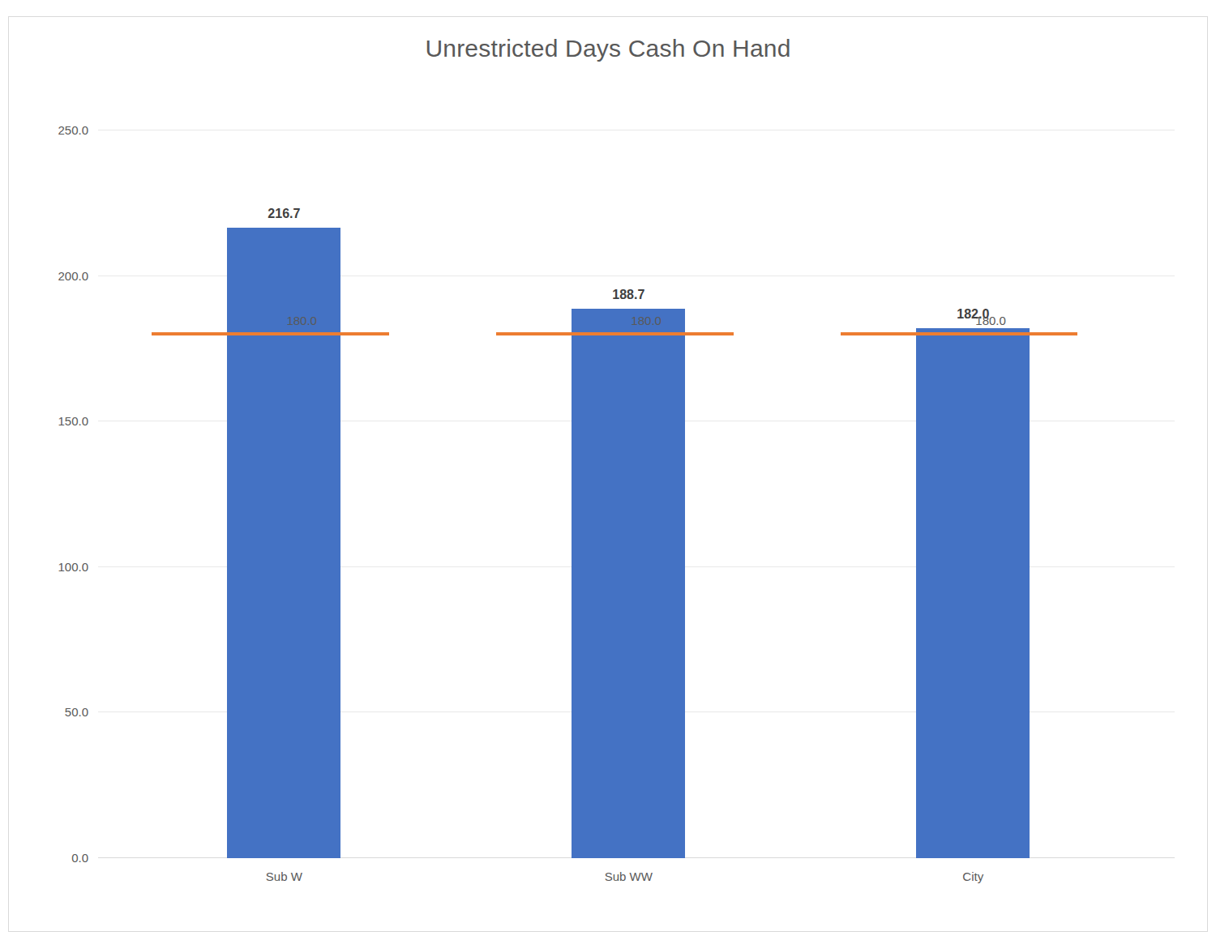Unrestricted Days Cash On Hand
250.0
200.0
150.0
100.0
50.0
0.0
216.7 Sub W
188.7 Sub WW
182.0 City
180.0
180.0
180.0